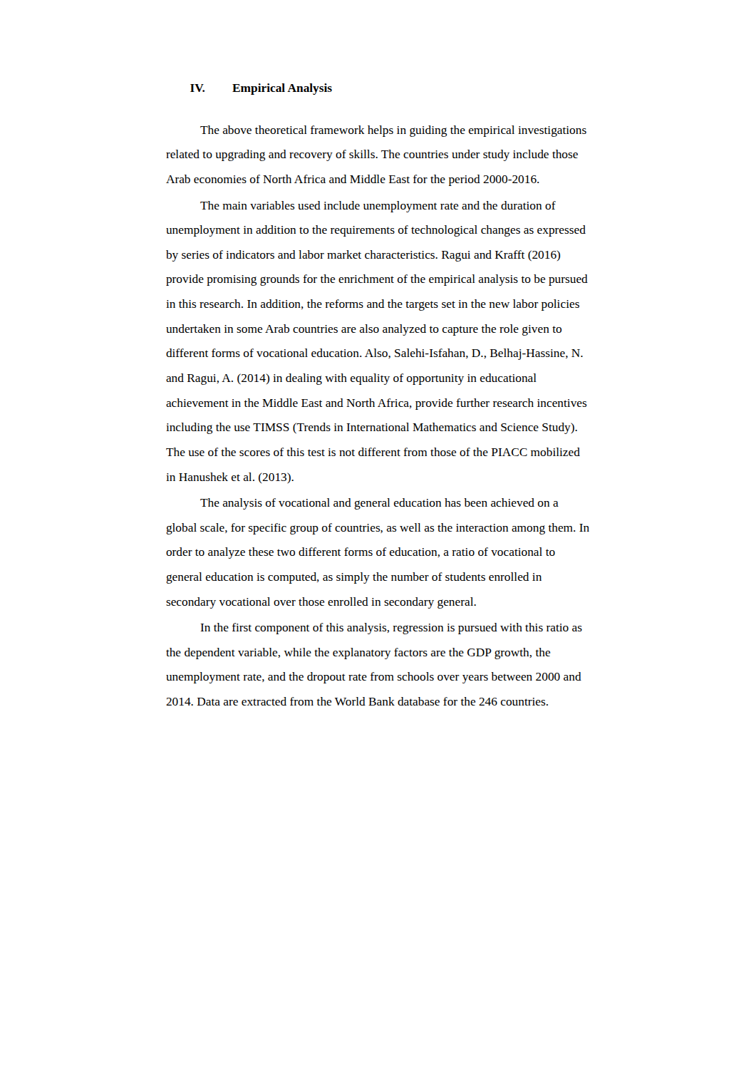IV. Empirical Analysis
The above theoretical framework helps in guiding the empirical investigations related to upgrading and recovery of skills. The countries under study include those Arab economies of North Africa and Middle East for the period 2000-2016.
The main variables used include unemployment rate and the duration of unemployment in addition to the requirements of technological changes as expressed by series of indicators and labor market characteristics. Ragui and Krafft (2016) provide promising grounds for the enrichment of the empirical analysis to be pursued in this research. In addition, the reforms and the targets set in the new labor policies undertaken in some Arab countries are also analyzed to capture the role given to different forms of vocational education. Also, Salehi-Isfahan, D., Belhaj-Hassine, N. and Ragui, A. (2014) in dealing with equality of opportunity in educational achievement in the Middle East and North Africa, provide further research incentives including the use TIMSS (Trends in International Mathematics and Science Study). The use of the scores of this test is not different from those of the PIACC mobilized in Hanushek et al. (2013).
The analysis of vocational and general education has been achieved on a global scale, for specific group of countries, as well as the interaction among them. In order to analyze these two different forms of education, a ratio of vocational to general education is computed, as simply the number of students enrolled in secondary vocational over those enrolled in secondary general.
In the first component of this analysis, regression is pursued with this ratio as the dependent variable, while the explanatory factors are the GDP growth, the unemployment rate, and the dropout rate from schools over years between 2000 and 2014. Data are extracted from the World Bank database for the 246 countries.